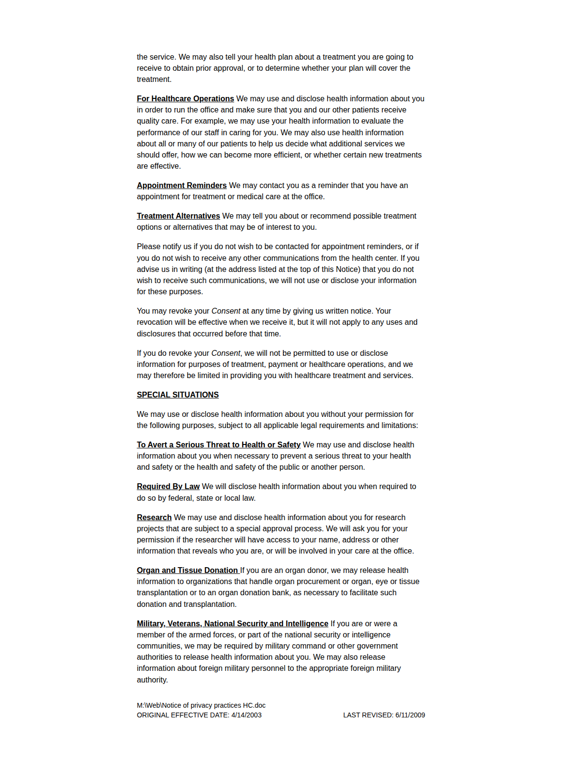the service. We may also tell your health plan about a treatment you are going to receive to obtain prior approval, or to determine whether your plan will cover the treatment.
For Healthcare Operations We may use and disclose health information about you in order to run the office and make sure that you and our other patients receive quality care. For example, we may use your health information to evaluate the performance of our staff in caring for you. We may also use health information about all or many of our patients to help us decide what additional services we should offer, how we can become more efficient, or whether certain new treatments are effective.
Appointment Reminders We may contact you as a reminder that you have an appointment for treatment or medical care at the office.
Treatment Alternatives We may tell you about or recommend possible treatment options or alternatives that may be of interest to you.
Please notify us if you do not wish to be contacted for appointment reminders, or if you do not wish to receive any other communications from the health center. If you advise us in writing (at the address listed at the top of this Notice) that you do not wish to receive such communications, we will not use or disclose your information for these purposes.
You may revoke your Consent at any time by giving us written notice. Your revocation will be effective when we receive it, but it will not apply to any uses and disclosures that occurred before that time.
If you do revoke your Consent, we will not be permitted to use or disclose information for purposes of treatment, payment or healthcare operations, and we may therefore be limited in providing you with healthcare treatment and services.
SPECIAL SITUATIONS
We may use or disclose health information about you without your permission for the following purposes, subject to all applicable legal requirements and limitations:
To Avert a Serious Threat to Health or Safety We may use and disclose health information about you when necessary to prevent a serious threat to your health and safety or the health and safety of the public or another person.
Required By Law We will disclose health information about you when required to do so by federal, state or local law.
Research We may use and disclose health information about you for research projects that are subject to a special approval process. We will ask you for your permission if the researcher will have access to your name, address or other information that reveals who you are, or will be involved in your care at the office.
Organ and Tissue Donation If you are an organ donor, we may release health information to organizations that handle organ procurement or organ, eye or tissue transplantation or to an organ donation bank, as necessary to facilitate such donation and transplantation.
Military, Veterans, National Security and Intelligence If you are or were a member of the armed forces, or part of the national security or intelligence communities, we may be required by military command or other government authorities to release health information about you. We may also release information about foreign military personnel to the appropriate foreign military authority.
M:\Web\Notice of privacy practices HC.doc
ORIGINAL EFFECTIVE DATE: 4/14/2003 LAST REVISED: 6/11/2009